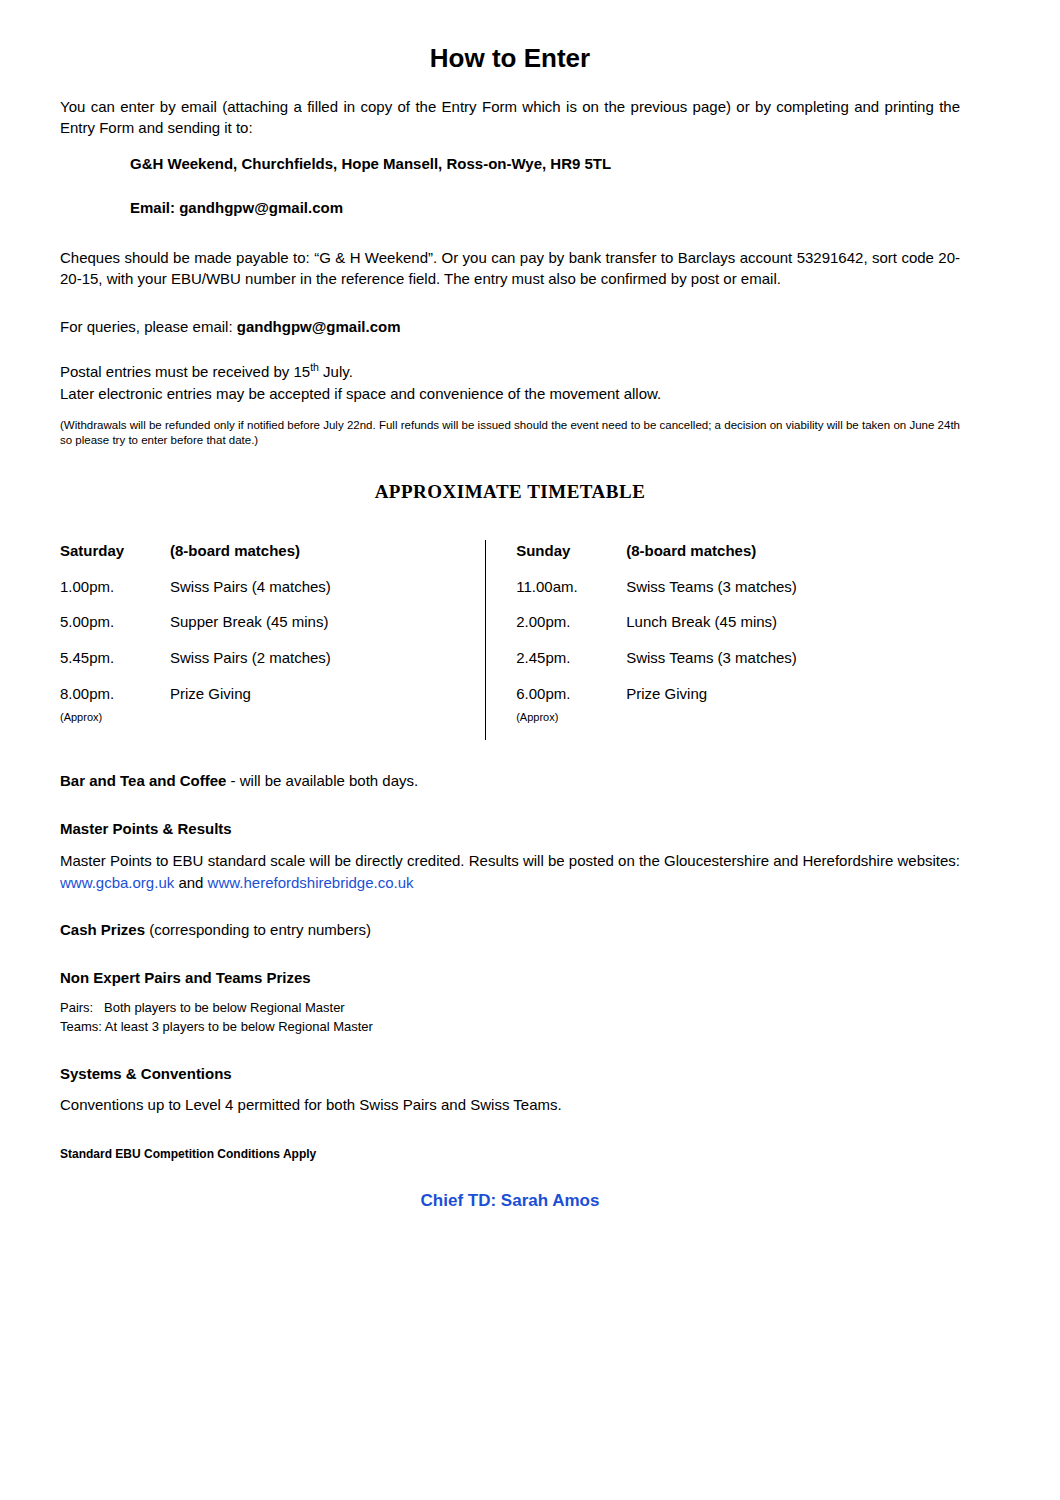How to Enter
You can enter by email (attaching a filled in copy of the Entry Form which is on the previous page) or by completing and printing the Entry Form and sending it to:
G&H Weekend, Churchfields, Hope Mansell, Ross-on-Wye, HR9 5TL
Email: gandhgpw@gmail.com
Cheques should be made payable to: “G & H Weekend”. Or you can pay by bank transfer to Barclays account 53291642, sort code 20-20-15, with your EBU/WBU number in the reference field. The entry must also be confirmed by post or email.
For queries, please email: gandhgpw@gmail.com
Postal entries must be received by 15th July.
Later electronic entries may be accepted if space and convenience of the movement allow.
(Withdrawals will be refunded only if notified before July 22nd. Full refunds will be issued should the event need to be cancelled; a decision on viability will be taken on June 24th so please try to enter before that date.)
APPROXIMATE TIMETABLE
| Saturday | (8-board matches) | | Sunday | (8-board matches) |
| 1.00pm. | Swiss Pairs (4 matches) | | 11.00am. | Swiss Teams (3 matches) |
| 5.00pm. | Supper Break (45 mins) | | 2.00pm. | Lunch Break (45 mins) |
| 5.45pm. | Swiss Pairs (2 matches) | | 2.45pm. | Swiss Teams (3 matches) |
| 8.00pm. (Approx) | Prize Giving | | 6.00pm. (Approx) | Prize Giving |
Bar and Tea and Coffee - will be available both days.
Master Points & Results
Master Points to EBU standard scale will be directly credited. Results will be posted on the Gloucestershire and Herefordshire websites: www.gcba.org.uk and www.herefordshirebridge.co.uk
Cash Prizes (corresponding to entry numbers)
Non Expert Pairs and Teams Prizes
Pairs: Both players to be below Regional Master
Teams: At least 3 players to be below Regional Master
Systems & Conventions
Conventions up to Level 4 permitted for both Swiss Pairs and Swiss Teams.
Standard EBU Competition Conditions Apply
Chief TD: Sarah Amos